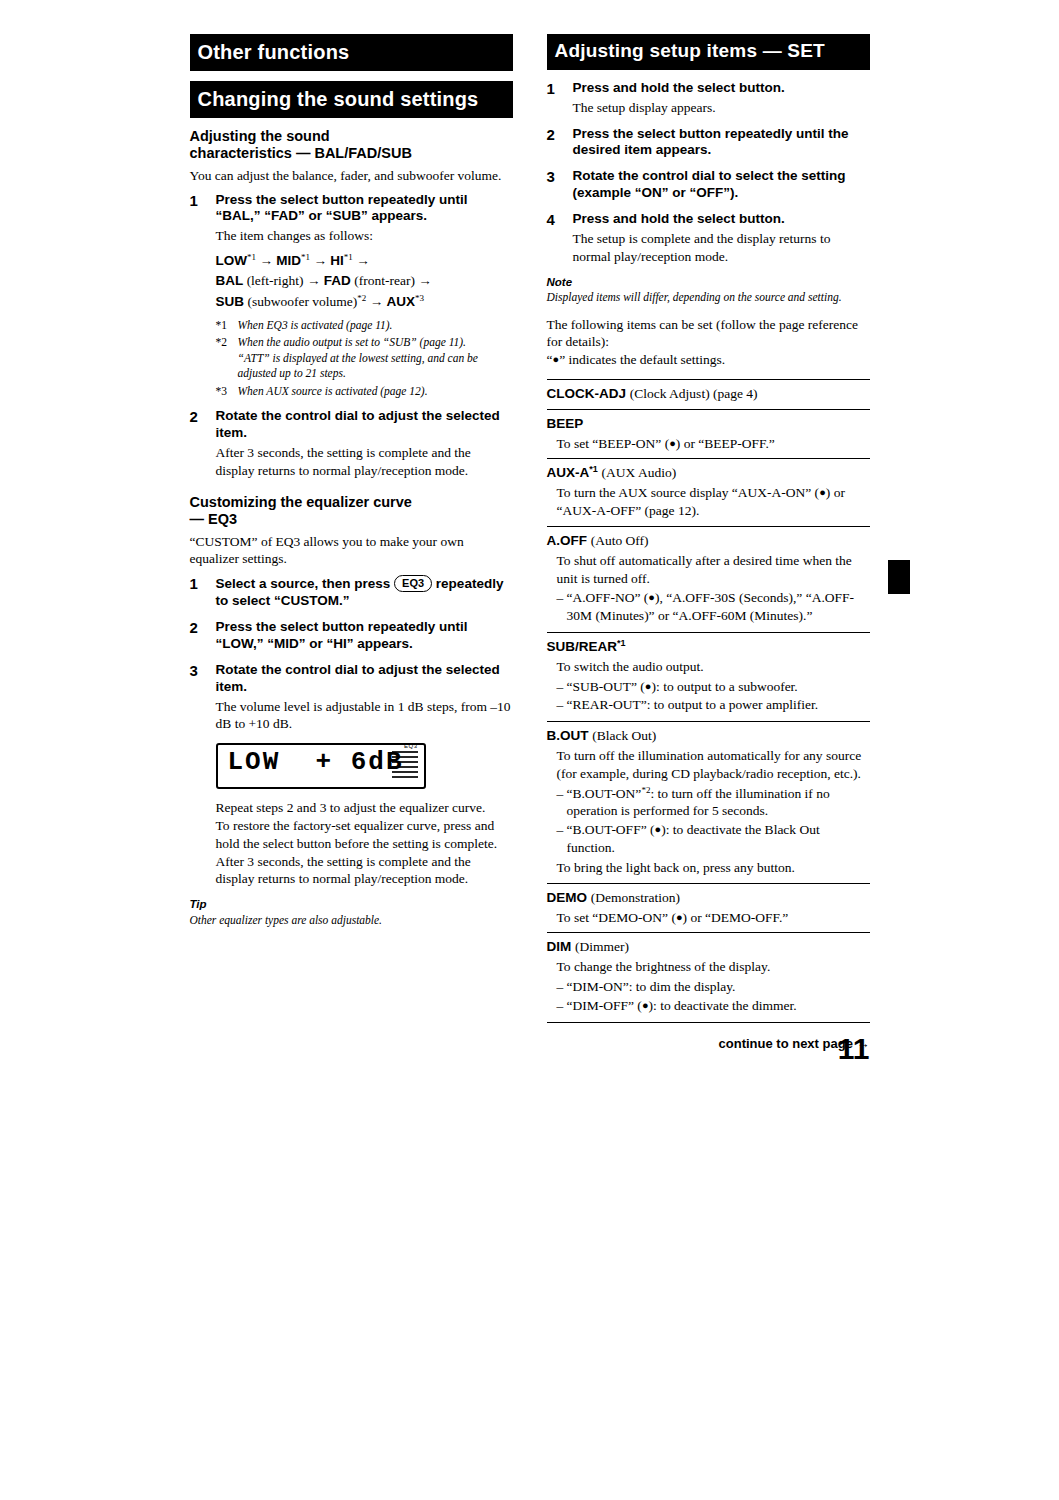Other functions
Changing the sound settings
Adjusting the sound
characteristics — BAL/FAD/SUB
You can adjust the balance, fader, and subwoofer volume.
Press the select button repeatedly until “BAL,” “FAD” or “SUB” appears. The item changes as follows:
LOW*1 → MID*1 → HI*1 →
BAL (left-right) → FAD (front-rear) →
SUB (subwoofer volume)*2 → AUX*3
*1 When EQ3 is activated (page 11).
*2 When the audio output is set to “SUB” (page 11).
“ATT” is displayed at the lowest setting, and can be adjusted up to 21 steps.
*3 When AUX source is activated (page 12).
Rotate the control dial to adjust the selected item. After 3 seconds, the setting is complete and the display returns to normal play/reception mode.
Customizing the equalizer curve
— EQ3
“CUSTOM” of EQ3 allows you to make your own equalizer settings.
Select a source, then press EQ3 repeatedly to select “CUSTOM.”
Press the select button repeatedly until “LOW,” “MID” or “HI” appears.
Rotate the control dial to adjust the selected item. The volume level is adjustable in 1 dB steps, from –10 dB to +10 dB.
LOW + 6dB
EQ3
Repeat steps 2 and 3 to adjust the equalizer curve.
To restore the factory-set equalizer curve, press and hold the select button before the setting is complete.
After 3 seconds, the setting is complete and the display returns to normal play/reception mode.
Tip Other equalizer types are also adjustable.
Adjusting setup items — SET
Press and hold the select button. The setup display appears.
Press the select button repeatedly until the desired item appears.
Rotate the control dial to select the setting (example “ON” or “OFF”).
Press and hold the select button. The setup is complete and the display returns to normal play/reception mode.
Note Displayed items will differ, depending on the source and setting.
The following items can be set (follow the page reference for details):
“●” indicates the default settings.
CLOCK-ADJ (Clock Adjust) (page 4)
BEEP
To set “BEEP-ON” (●) or “BEEP-OFF.”
AUX-A*1 (AUX Audio)
To turn the AUX source display “AUX-A-ON” (●) or “AUX-A-OFF” (page 12).
A.OFF (Auto Off)
To shut off automatically after a desired time when the unit is turned off.
“A.OFF-NO” (●), “A.OFF-30S (Seconds),” “A.OFF-30M (Minutes)” or “A.OFF-60M (Minutes).”
SUB/REAR*1
To switch the audio output.
“SUB-OUT” (●): to output to a subwoofer.
“REAR-OUT”: to output to a power amplifier.
B.OUT (Black Out)
To turn off the illumination automatically for any source (for example, during CD playback/radio reception, etc.).
“B.OUT-ON”*2: to turn off the illumination if no operation is performed for 5 seconds.
“B.OUT-OFF” (●): to deactivate the Black Out function.
To bring the light back on, press any button.
DEMO (Demonstration)
To set “DEMO-ON” (●) or “DEMO-OFF.”
DIM (Dimmer)
To change the brightness of the display.
“DIM-ON”: to dim the display.
“DIM-OFF” (●): to deactivate the dimmer.
continue to next page →
11